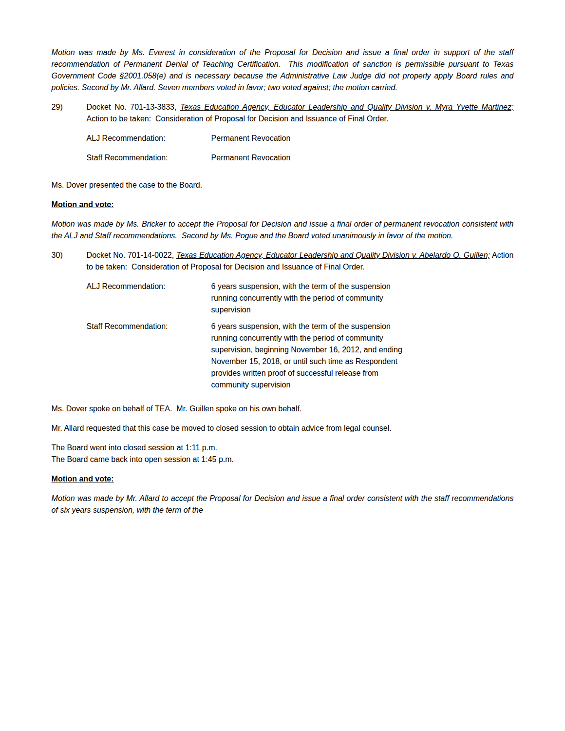Motion was made by Ms. Everest in consideration of the Proposal for Decision and issue a final order in support of the staff recommendation of Permanent Denial of Teaching Certification. This modification of sanction is permissible pursuant to Texas Government Code §2001.058(e) and is necessary because the Administrative Law Judge did not properly apply Board rules and policies. Second by Mr. Allard. Seven members voted in favor; two voted against; the motion carried.
29)
Docket No. 701-13-3833, Texas Education Agency, Educator Leadership and Quality Division v. Myra Yvette Martinez; Action to be taken: Consideration of Proposal for Decision and Issuance of Final Order.
| ALJ Recommendation: | Permanent Revocation |
| Staff Recommendation: | Permanent Revocation |
Ms. Dover presented the case to the Board.
Motion and vote:
Motion was made by Ms. Bricker to accept the Proposal for Decision and issue a final order of permanent revocation consistent with the ALJ and Staff recommendations. Second by Ms. Pogue and the Board voted unanimously in favor of the motion.
30)
Docket No. 701-14-0022, Texas Education Agency, Educator Leadership and Quality Division v. Abelardo O. Guillen; Action to be taken: Consideration of Proposal for Decision and Issuance of Final Order.
| ALJ Recommendation: | 6 years suspension, with the term of the suspension running concurrently with the period of community supervision |
| Staff Recommendation: | 6 years suspension, with the term of the suspension running concurrently with the period of community supervision, beginning November 16, 2012, and ending November 15, 2018, or until such time as Respondent provides written proof of successful release from community supervision |
Ms. Dover spoke on behalf of TEA. Mr. Guillen spoke on his own behalf.
Mr. Allard requested that this case be moved to closed session to obtain advice from legal counsel.
The Board went into closed session at 1:11 p.m.
The Board came back into open session at 1:45 p.m.
Motion and vote:
Motion was made by Mr. Allard to accept the Proposal for Decision and issue a final order consistent with the staff recommendations of six years suspension, with the term of the